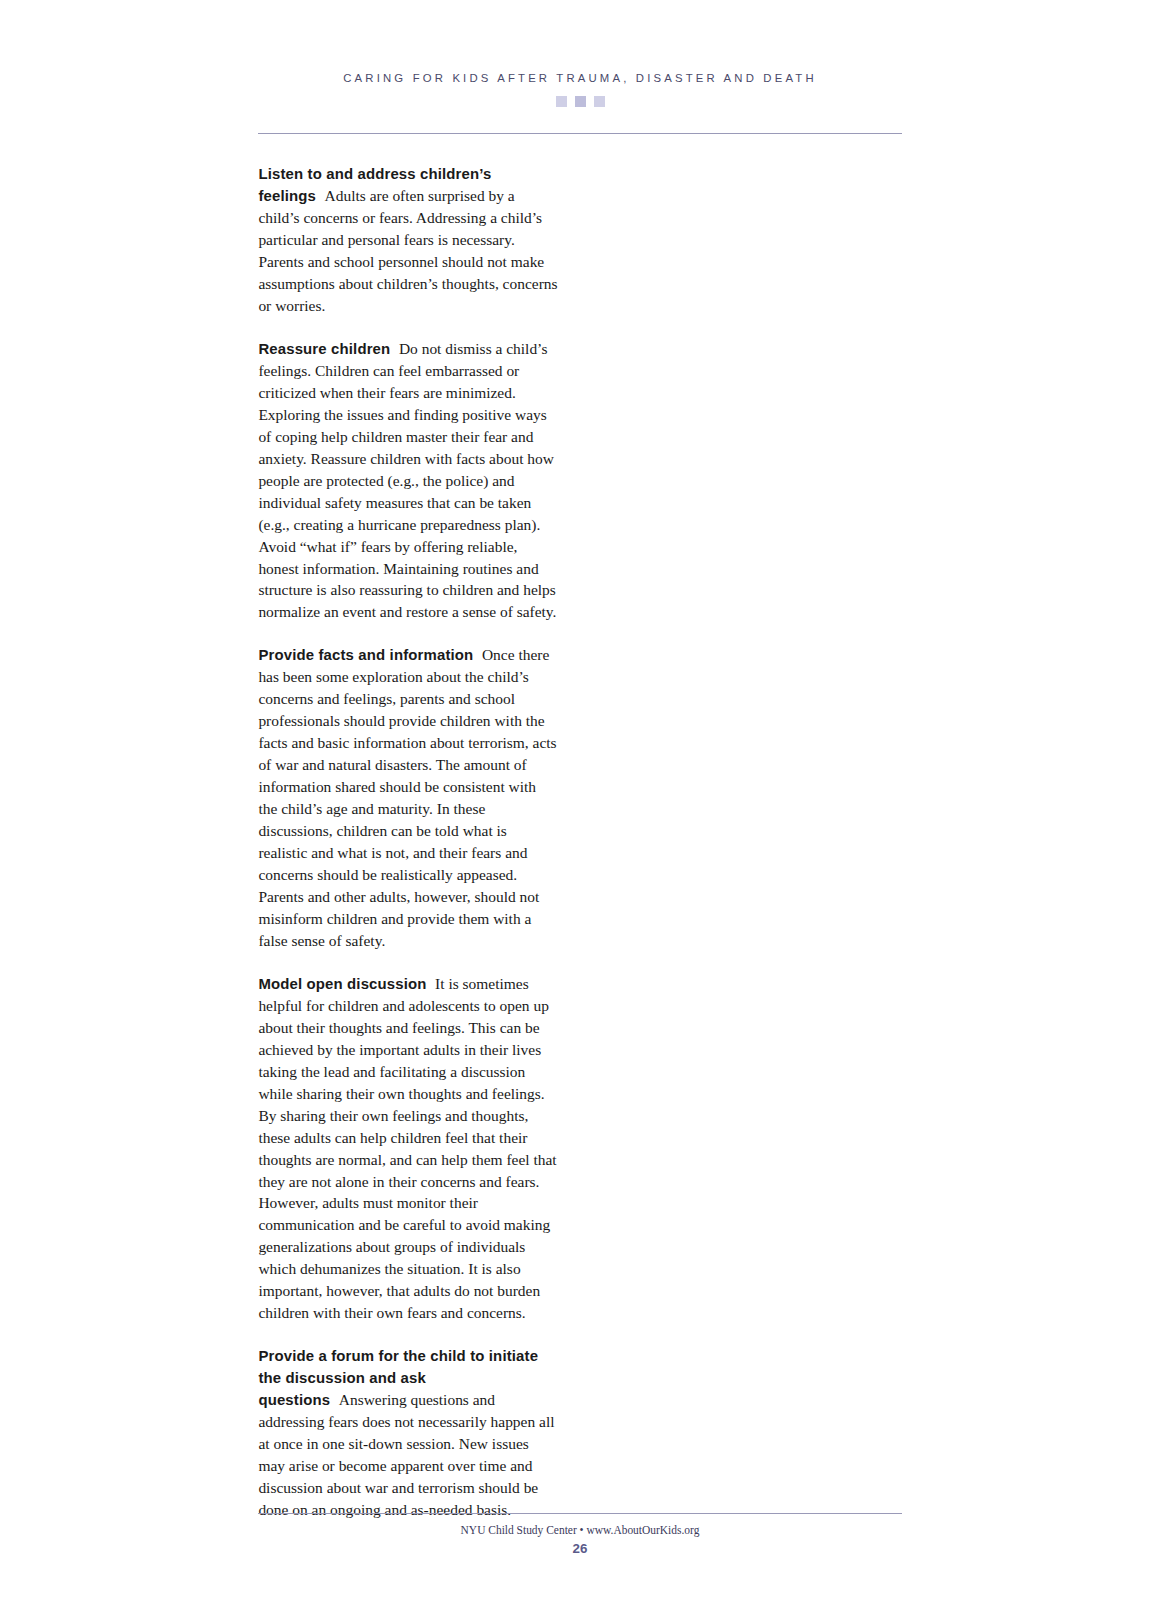Caring for Kids After Trauma, Disaster and Death
Listen to and address children’s feelings Adults are often surprised by a child’s concerns or fears. Addressing a child’s particular and personal fears is necessary. Parents and school personnel should not make assumptions about children’s thoughts, concerns or worries.
Reassure children Do not dismiss a child’s feelings. Children can feel embarrassed or criticized when their fears are minimized. Exploring the issues and finding positive ways of coping help children master their fear and anxiety. Reassure children with facts about how people are protected (e.g., the police) and individual safety measures that can be taken (e.g., creating a hurricane preparedness plan). Avoid “what if” fears by offering reliable, honest information. Maintaining routines and structure is also reassuring to children and helps normalize an event and restore a sense of safety.
Provide facts and information Once there has been some exploration about the child’s concerns and feelings, parents and school professionals should provide children with the facts and basic information about terrorism, acts of war and natural disasters. The amount of information shared should be consistent with the child’s age and maturity. In these discussions, children can be told what is realistic and what is not, and their fears and concerns should be realistically appeased. Parents and other adults, however, should not misinform children and provide them with a false sense of safety.
Model open discussion It is sometimes helpful for children and adolescents to open up about their thoughts and feelings. This can be achieved by the important adults in their lives taking the lead and facilitating a discussion while sharing their own thoughts and feelings. By sharing their own feelings and thoughts, these adults can help children feel that their thoughts are normal, and can help them feel that they are not alone in their concerns and fears. However, adults must monitor their communication and be careful to avoid making generalizations about groups of individuals which dehumanizes the situation. It is also important, however, that adults do not burden children with their own fears and concerns.
Provide a forum for the child to initiate the discussion and ask questions Answering questions and addressing fears does not necessarily happen all at once in one sit-down session. New issues may arise or become apparent over time and discussion about war and terrorism should be done on an ongoing and as-needed basis.
NYU Child Study Center • www.AboutOurKids.org
26